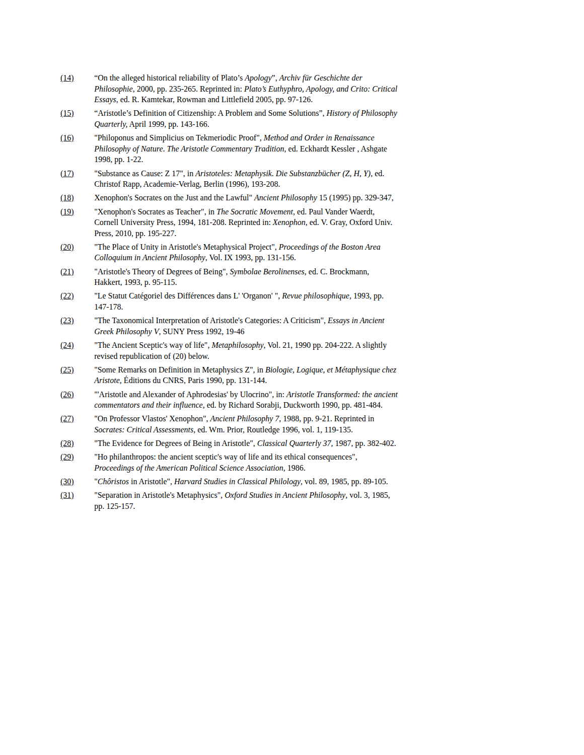(14) “On the alleged historical reliability of Plato’s Apology”, Archiv für Geschichte der Philosophie, 2000, pp. 235-265. Reprinted in: Plato’s Euthyphro, Apology, and Crito: Critical Essays, ed. R. Kamtekar, Rowman and Littlefield 2005, pp. 97-126.
(15) “Aristotle’s Definition of Citizenship: A Problem and Some Solutions”, History of Philosophy Quarterly, April 1999, pp. 143-166.
(16) "Philoponus and Simplicius on Tekmeriodic Proof", Method and Order in Renaissance Philosophy of Nature. The Aristotle Commentary Tradition, ed. Eckhardt Kessler , Ashgate 1998, pp. 1-22.
(17) "Substance as Cause: Z 17", in Aristoteles: Metaphysik. Die Substanzbücher (Z, H, Y), ed. Christof Rapp, Academie-Verlag, Berlin (1996), 193-208.
(18) Xenophon's Socrates on the Just and the Lawful" Ancient Philosophy 15 (1995) pp. 329-347,
(19) "Xenophon's Socrates as Teacher", in The Socratic Movement, ed. Paul Vander Waerdt, Cornell University Press, 1994, 181-208. Reprinted in: Xenophon, ed. V. Gray, Oxford Univ. Press, 2010, pp. 195-227.
(20) "The Place of Unity in Aristotle's Metaphysical Project", Proceedings of the Boston Area Colloquium in Ancient Philosophy, Vol. IX 1993, pp. 131-156.
(21) "Aristotle's Theory of Degrees of Being", Symbolae Berolinenses, ed. C. Brockmann, Hakkert, 1993, p. 95-115.
(22) "Le Statut Catégoriel des Différences dans L' 'Organon' ", Revue philosophique, 1993, pp. 147-178.
(23) "The Taxonomical Interpretation of Aristotle's Categories: A Criticism", Essays in Ancient Greek Philosophy V, SUNY Press 1992, 19-46
(24) "The Ancient Sceptic's way of life", Metaphilosophy, Vol. 21, 1990 pp. 204-222. A slightly revised republication of (20) below.
(25) "Some Remarks on Definition in Metaphysics Z", in Biologie, Logique, et Métaphysique chez Aristote, Éditions du CNRS, Paris 1990, pp. 131-144.
(26) "'Aristotle and Alexander of Aphrodesias' by Ulocrino", in: Aristotle Transformed: the ancient commentators and their influence, ed. by Richard Sorabji, Duckworth 1990, pp. 481-484.
(27) "On Professor Vlastos' Xenophon", Ancient Philosophy 7, 1988, pp. 9-21. Reprinted in Socrates: Critical Assessments, ed. Wm. Prior, Routledge 1996, vol. 1, 119-135.
(28) "The Evidence for Degrees of Being in Aristotle", Classical Quarterly 37, 1987, pp. 382-402.
(29) "Ho philanthropos: the ancient sceptic's way of life and its ethical consequences", Proceedings of the American Political Science Association, 1986.
(30) "Chôristos in Aristotle", Harvard Studies in Classical Philology, vol. 89, 1985, pp. 89-105.
(31) "Separation in Aristotle's Metaphysics", Oxford Studies in Ancient Philosophy, vol. 3, 1985, pp. 125-157.